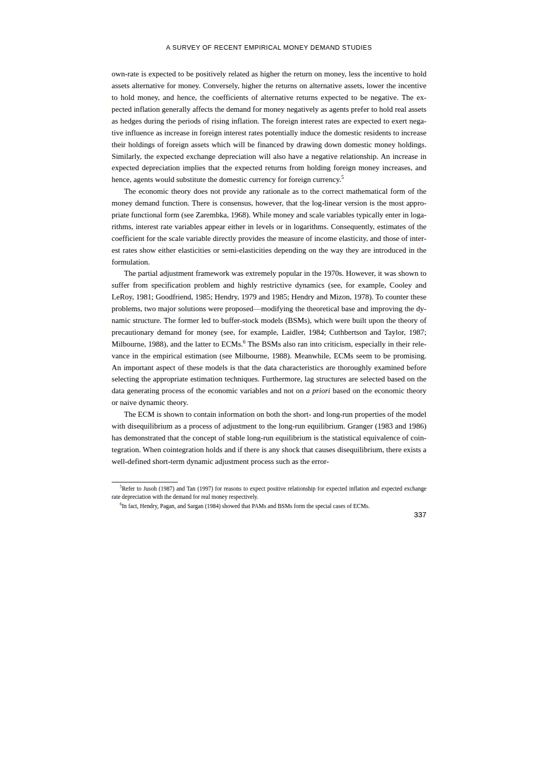A SURVEY OF RECENT EMPIRICAL MONEY DEMAND STUDIES
own-rate is expected to be positively related as higher the return on money, less the incentive to hold assets alternative for money. Conversely, higher the returns on alternative assets, lower the incentive to hold money, and hence, the coefficients of alternative returns expected to be negative. The expected inflation generally affects the demand for money negatively as agents prefer to hold real assets as hedges during the periods of rising inflation. The foreign interest rates are expected to exert negative influence as increase in foreign interest rates potentially induce the domestic residents to increase their holdings of foreign assets which will be financed by drawing down domestic money holdings. Similarly, the expected exchange depreciation will also have a negative relationship. An increase in expected depreciation implies that the expected returns from holding foreign money increases, and hence, agents would substitute the domestic currency for foreign currency.5
The economic theory does not provide any rationale as to the correct mathematical form of the money demand function. There is consensus, however, that the log-linear version is the most appropriate functional form (see Zarembka, 1968). While money and scale variables typically enter in logarithms, interest rate variables appear either in levels or in logarithms. Consequently, estimates of the coefficient for the scale variable directly provides the measure of income elasticity, and those of interest rates show either elasticities or semi-elasticities depending on the way they are introduced in the formulation.
The partial adjustment framework was extremely popular in the 1970s. However, it was shown to suffer from specification problem and highly restrictive dynamics (see, for example, Cooley and LeRoy, 1981; Goodfriend, 1985; Hendry, 1979 and 1985; Hendry and Mizon, 1978). To counter these problems, two major solutions were proposed—modifying the theoretical base and improving the dynamic structure. The former led to buffer-stock models (BSMs), which were built upon the theory of precautionary demand for money (see, for example, Laidler, 1984; Cuthbertson and Taylor, 1987; Milbourne, 1988), and the latter to ECMs.6 The BSMs also ran into criticism, especially in their relevance in the empirical estimation (see Milbourne, 1988). Meanwhile, ECMs seem to be promising. An important aspect of these models is that the data characteristics are thoroughly examined before selecting the appropriate estimation techniques. Furthermore, lag structures are selected based on the data generating process of the economic variables and not on a priori based on the economic theory or naive dynamic theory.
The ECM is shown to contain information on both the short- and long-run properties of the model with disequilibrium as a process of adjustment to the long-run equilibrium. Granger (1983 and 1986) has demonstrated that the concept of stable long-run equilibrium is the statistical equivalence of cointegration. When cointegration holds and if there is any shock that causes disequilibrium, there exists a well-defined short-term dynamic adjustment process such as the error-
5Refer to Jusoh (1987) and Tan (1997) for reasons to expect positive relationship for expected inflation and expected exchange rate depreciation with the demand for real money respectively.
6In fact, Hendry, Pagan, and Sargan (1984) showed that PAMs and BSMs form the special cases of ECMs.
337